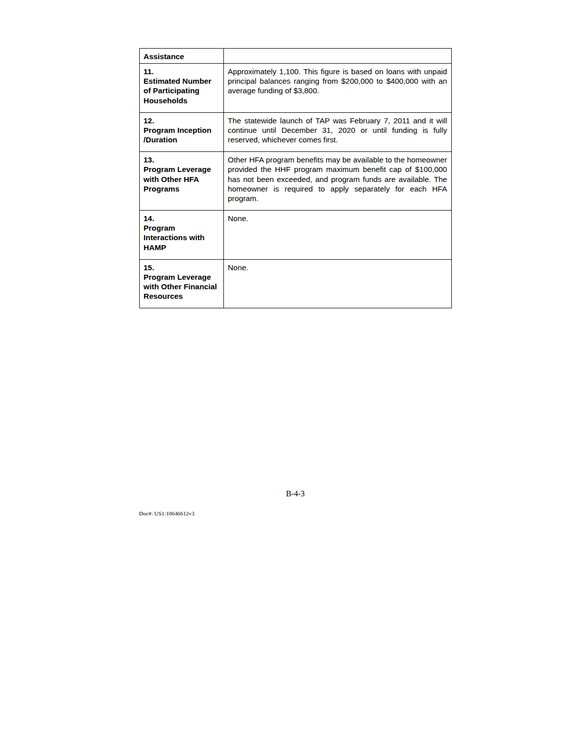| Assistance | |
| 11. Estimated Number of Participating Households | Approximately 1,100. This figure is based on loans with unpaid principal balances ranging from $200,000 to $400,000 with an average funding of $3,800. |
| 12. Program Inception /Duration | The statewide launch of TAP was February 7, 2011 and it will continue until December 31, 2020 or until funding is fully reserved, whichever comes first. |
| 13. Program Leverage with Other HFA Programs | Other HFA program benefits may be available to the homeowner provided the HHF program maximum benefit cap of $100,000 has not been exceeded, and program funds are available. The homeowner is required to apply separately for each HFA program. |
| 14. Program Interactions with HAMP | None. |
| 15. Program Leverage with Other Financial Resources | None. |
B-4-3
Doc#: US1:10646612v3